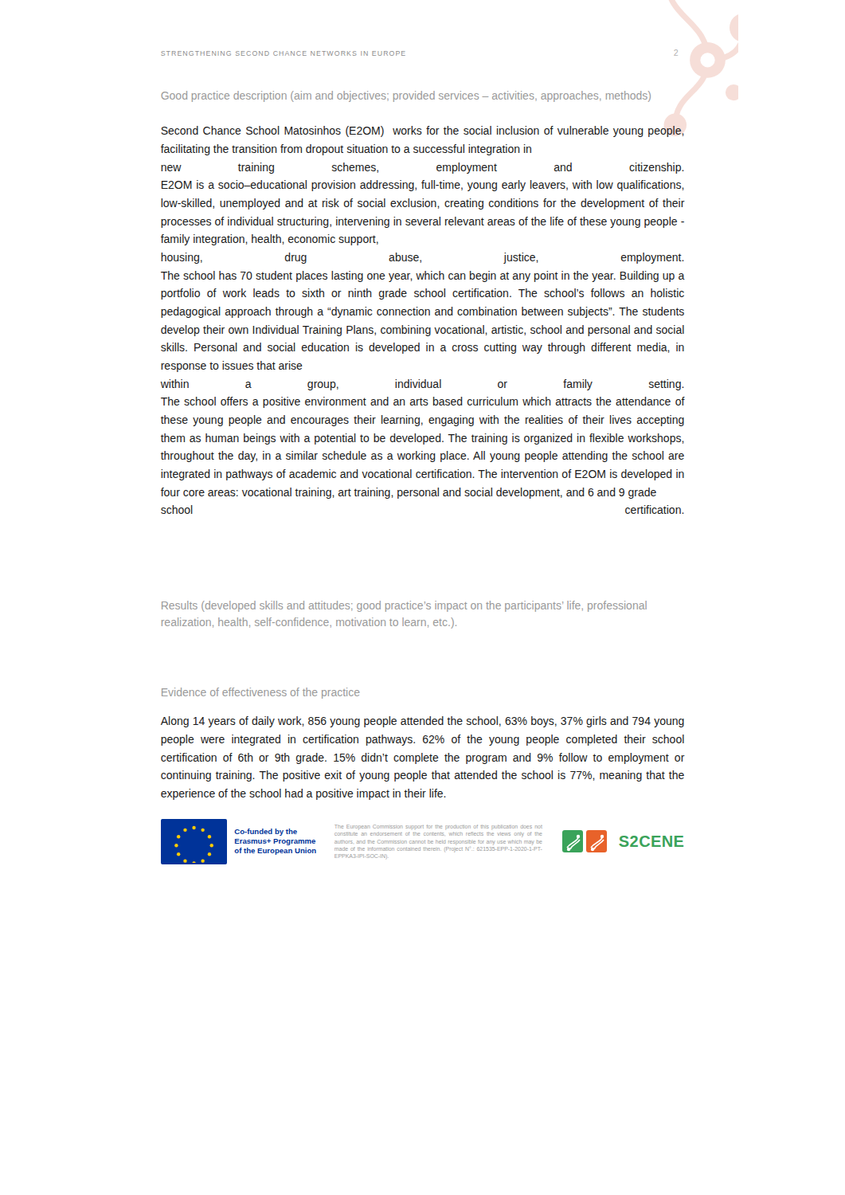Strengthening Second Chance Networks in Europe
2
Good practice description (aim and objectives; provided services – activities, approaches, methods)
Second Chance School Matosinhos (E2OM) works for the social inclusion of vulnerable young people, facilitating the transition from dropout situation to a successful integration in new training schemes, employment and citizenship. E2OM is a socio–educational provision addressing, full-time, young early leavers, with low qualifications, low-skilled, unemployed and at risk of social exclusion, creating conditions for the development of their processes of individual structuring, intervening in several relevant areas of the life of these young people - family integration, health, economic support, housing, drug abuse, justice, employment. The school has 70 student places lasting one year, which can begin at any point in the year. Building up a portfolio of work leads to sixth or ninth grade school certification. The school’s follows an holistic pedagogical approach through a “dynamic connection and combination between subjects”. The students develop their own Individual Training Plans, combining vocational, artistic, school and personal and social skills. Personal and social education is developed in a cross cutting way through different media, in response to issues that arise within a group, individual or family setting. The school offers a positive environment and an arts based curriculum which attracts the attendance of these young people and encourages their learning, engaging with the realities of their lives accepting them as human beings with a potential to be developed. The training is organized in flexible workshops, throughout the day, in a similar schedule as a working place. All young people attending the school are integrated in pathways of academic and vocational certification. The intervention of E2OM is developed in four core areas: vocational training, art training, personal and social development, and 6 and 9 grade school certification.
Results (developed skills and attitudes; good practice’s impact on the participants’ life, professional realization, health, self-confidence, motivation to learn, etc.).
Evidence of effectiveness of the practice
Along 14 years of daily work, 856 young people attended the school, 63% boys, 37% girls and 794 young people were integrated in certification pathways. 62% of the young people completed their school certification of 6th or 9th grade. 15% didn’t complete the program and 9% follow to employment or continuing training. The positive exit of young people that attended the school is 77%, meaning that the experience of the school had a positive impact in their life.
Co-funded by the
Erasmus+ Programme
of the European Union
The European Commission support for the production of this publication does not constitute an endorsement of the contents, which reflects the views only of the authors, and the Commission cannot be held responsible for any use which may be made of the information contained therein. (Project N°.: 621535-EPP-1-2020-1-PT-EPPKA3-IPI-SOC-IN).
S2 CENE